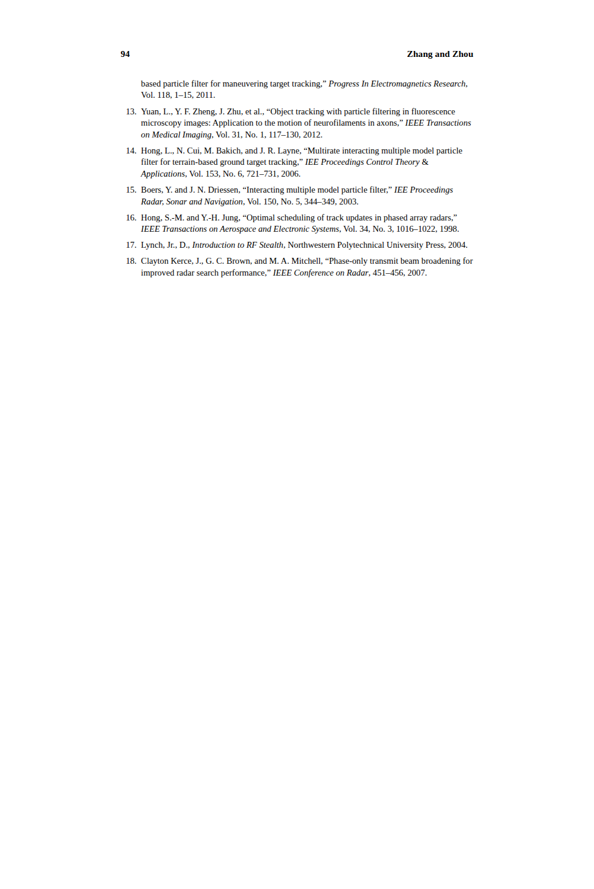94 Zhang and Zhou
based particle filter for maneuvering target tracking,” Progress In Electromagnetics Research, Vol. 118, 1–15, 2011.
13. Yuan, L., Y. F. Zheng, J. Zhu, et al., “Object tracking with particle filtering in fluorescence microscopy images: Application to the motion of neurofilaments in axons,” IEEE Transactions on Medical Imaging, Vol. 31, No. 1, 117–130, 2012.
14. Hong, L., N. Cui, M. Bakich, and J. R. Layne, “Multirate interacting multiple model particle filter for terrain-based ground target tracking,” IEE Proceedings Control Theory & Applications, Vol. 153, No. 6, 721–731, 2006.
15. Boers, Y. and J. N. Driessen, “Interacting multiple model particle filter,” IEE Proceedings Radar, Sonar and Navigation, Vol. 150, No. 5, 344–349, 2003.
16. Hong, S.-M. and Y.-H. Jung, “Optimal scheduling of track updates in phased array radars,” IEEE Transactions on Aerospace and Electronic Systems, Vol. 34, No. 3, 1016–1022, 1998.
17. Lynch, Jr., D., Introduction to RF Stealth, Northwestern Polytechnical University Press, 2004.
18. Clayton Kerce, J., G. C. Brown, and M. A. Mitchell, “Phase-only transmit beam broadening for improved radar search performance,” IEEE Conference on Radar, 451–456, 2007.